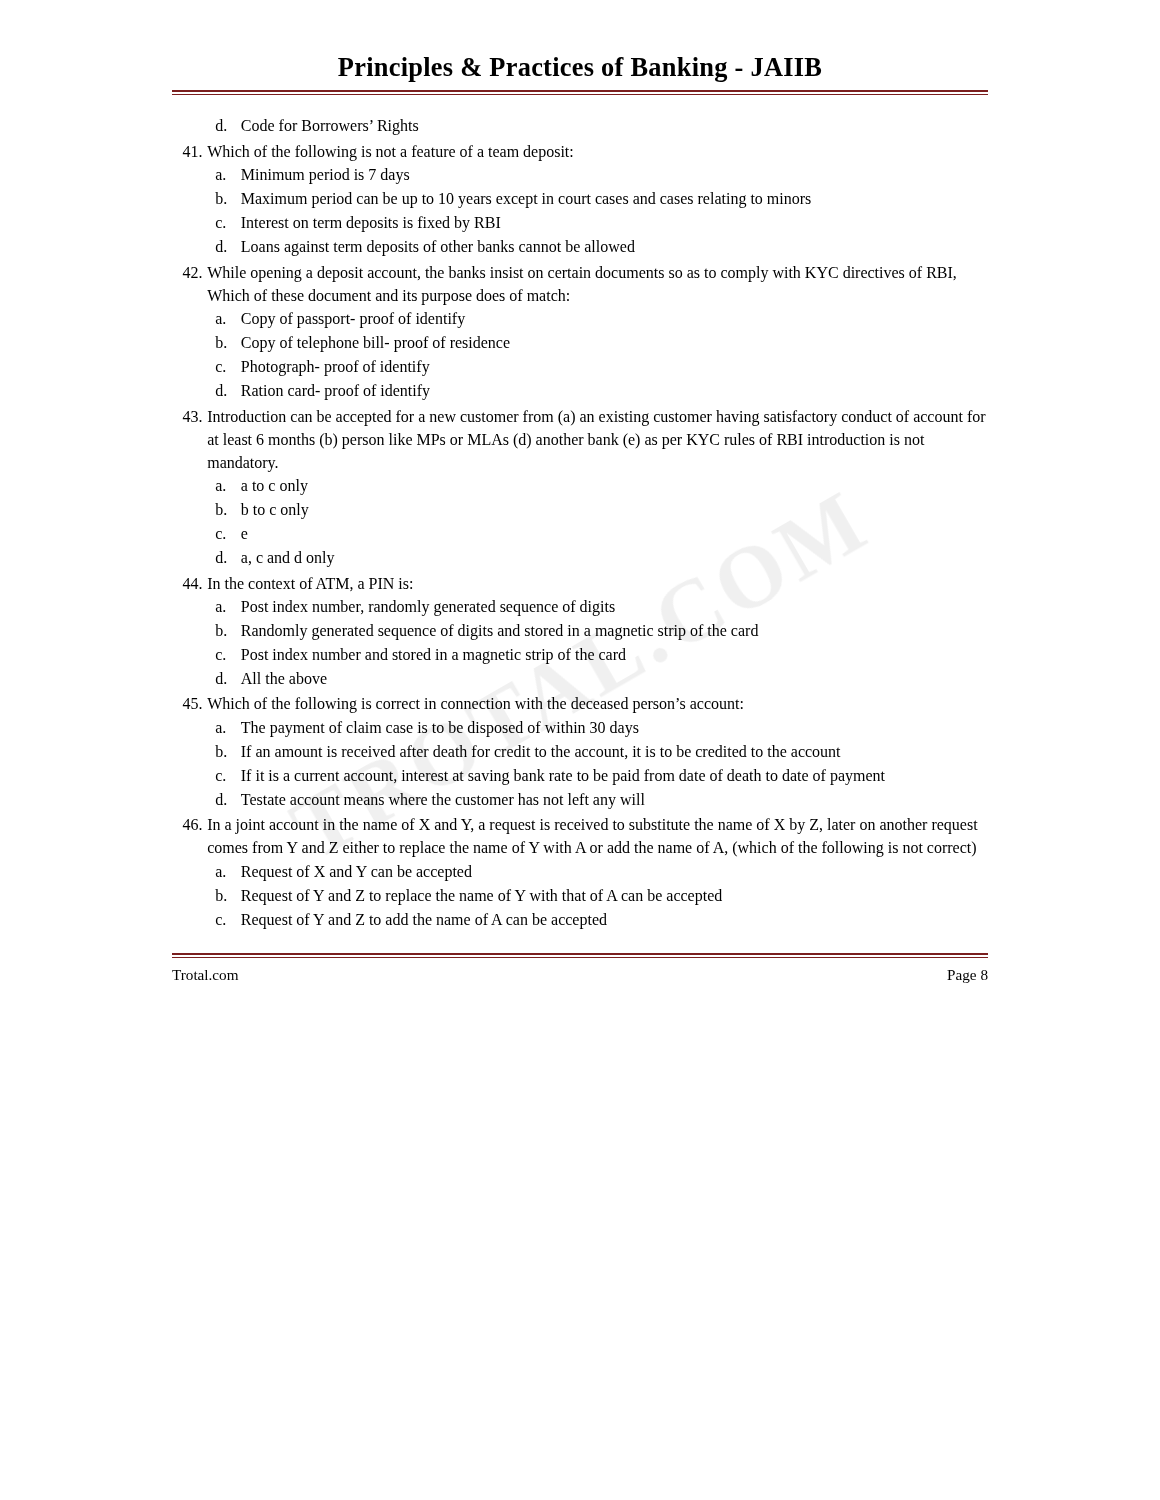TROTAL.COM
Principles & Practices of Banking - JAIIB
d. Code for Borrowers’ Rights
41. Which of the following is not a feature of a team deposit:
a. Minimum period is 7 days
b. Maximum period can be up to 10 years except in court cases and cases relating to minors
c. Interest on term deposits is fixed by RBI
d. Loans against term deposits of other banks cannot be allowed
42. While opening a deposit account, the banks insist on certain documents so as to comply with KYC directives of RBI, Which of these document and its purpose does of match:
a. Copy of passport- proof of identify
b. Copy of telephone bill- proof of residence
c. Photograph- proof of identify
d. Ration card- proof of identify
43. Introduction can be accepted for a new customer from (a) an existing customer having satisfactory conduct of account for at least 6 months (b) person like MPs or MLAs (d) another bank (e) as per KYC rules of RBI introduction is not mandatory.
a. a to c only
b. b to c only
c. e
d. a, c and d only
44. In the context of ATM, a PIN is:
a. Post index number, randomly generated sequence of digits
b. Randomly generated sequence of digits and stored in a magnetic strip of the card
c. Post index number and stored in a magnetic strip of the card
d. All the above
45. Which of the following is correct in connection with the deceased person’s account:
a. The payment of claim case is to be disposed of within 30 days
b. If an amount is received after death for credit to the account, it is to be credited to the account
c. If it is a current account, interest at saving bank rate to be paid from date of death to date of payment
d. Testate account means where the customer has not left any will
46. In a joint account in the name of X and Y, a request is received to substitute the name of X by Z, later on another request comes from Y and Z either to replace the name of Y with A or add the name of A, (which of the following is not correct)
a. Request of X and Y can be accepted
b. Request of Y and Z to replace the name of Y with that of A can be accepted
c. Request of Y and Z to add the name of A can be accepted
Trotal.com Page 8